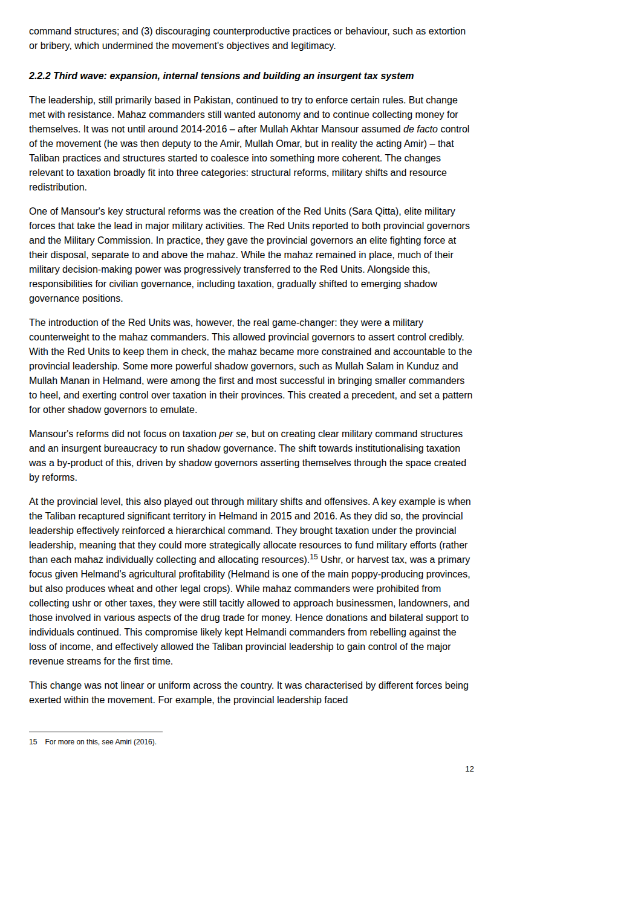command structures; and (3) discouraging counterproductive practices or behaviour, such as extortion or bribery, which undermined the movement's objectives and legitimacy.
2.2.2 Third wave: expansion, internal tensions and building an insurgent tax system
The leadership, still primarily based in Pakistan, continued to try to enforce certain rules. But change met with resistance. Mahaz commanders still wanted autonomy and to continue collecting money for themselves. It was not until around 2014-2016 – after Mullah Akhtar Mansour assumed de facto control of the movement (he was then deputy to the Amir, Mullah Omar, but in reality the acting Amir) – that Taliban practices and structures started to coalesce into something more coherent. The changes relevant to taxation broadly fit into three categories: structural reforms, military shifts and resource redistribution.
One of Mansour's key structural reforms was the creation of the Red Units (Sara Qitta), elite military forces that take the lead in major military activities. The Red Units reported to both provincial governors and the Military Commission. In practice, they gave the provincial governors an elite fighting force at their disposal, separate to and above the mahaz. While the mahaz remained in place, much of their military decision-making power was progressively transferred to the Red Units. Alongside this, responsibilities for civilian governance, including taxation, gradually shifted to emerging shadow governance positions.
The introduction of the Red Units was, however, the real game-changer: they were a military counterweight to the mahaz commanders. This allowed provincial governors to assert control credibly. With the Red Units to keep them in check, the mahaz became more constrained and accountable to the provincial leadership. Some more powerful shadow governors, such as Mullah Salam in Kunduz and Mullah Manan in Helmand, were among the first and most successful in bringing smaller commanders to heel, and exerting control over taxation in their provinces. This created a precedent, and set a pattern for other shadow governors to emulate.
Mansour's reforms did not focus on taxation per se, but on creating clear military command structures and an insurgent bureaucracy to run shadow governance. The shift towards institutionalising taxation was a by-product of this, driven by shadow governors asserting themselves through the space created by reforms.
At the provincial level, this also played out through military shifts and offensives. A key example is when the Taliban recaptured significant territory in Helmand in 2015 and 2016. As they did so, the provincial leadership effectively reinforced a hierarchical command. They brought taxation under the provincial leadership, meaning that they could more strategically allocate resources to fund military efforts (rather than each mahaz individually collecting and allocating resources).15 Ushr, or harvest tax, was a primary focus given Helmand's agricultural profitability (Helmand is one of the main poppy-producing provinces, but also produces wheat and other legal crops). While mahaz commanders were prohibited from collecting ushr or other taxes, they were still tacitly allowed to approach businessmen, landowners, and those involved in various aspects of the drug trade for money. Hence donations and bilateral support to individuals continued. This compromise likely kept Helmandi commanders from rebelling against the loss of income, and effectively allowed the Taliban provincial leadership to gain control of the major revenue streams for the first time.
This change was not linear or uniform across the country. It was characterised by different forces being exerted within the movement. For example, the provincial leadership faced
15 For more on this, see Amiri (2016).
12